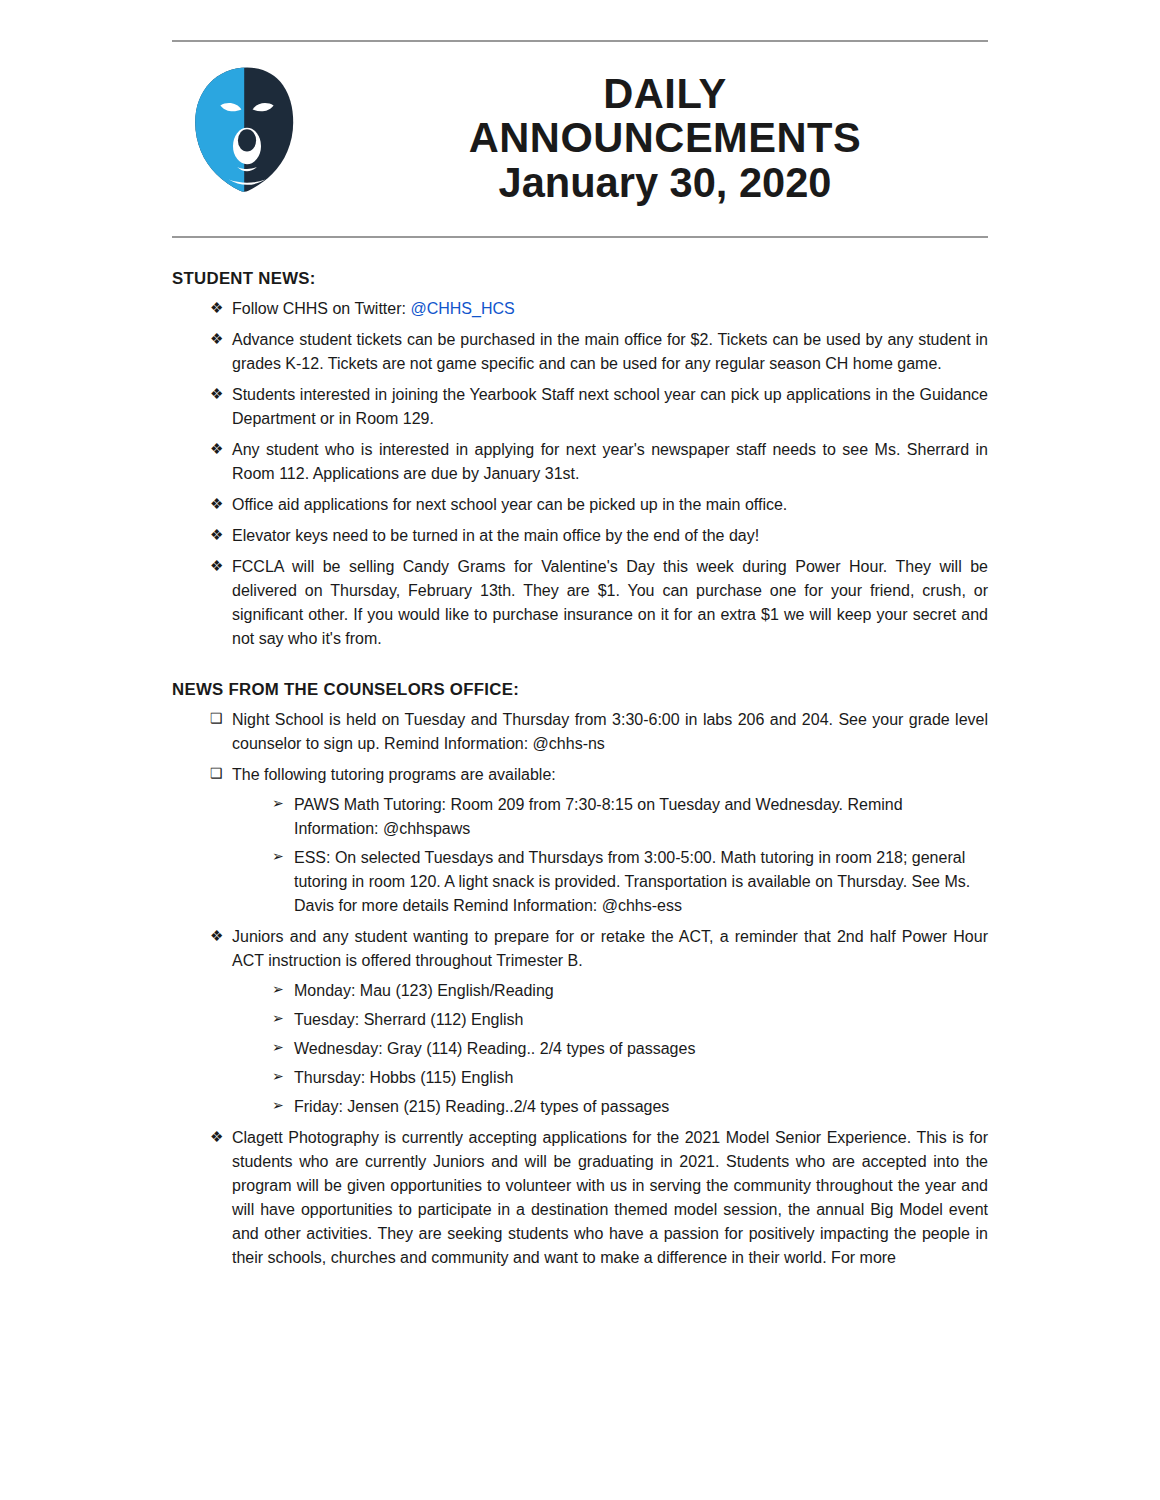DAILY
ANNOUNCEMENTS
January 30, 2020
STUDENT NEWS:
Follow CHHS on Twitter: @CHHS_HCS
Advance student tickets can be purchased in the main office for $2. Tickets can be used by any student in grades K-12. Tickets are not game specific and can be used for any regular season CH home game.
Students interested in joining the Yearbook Staff next school year can pick up applications in the Guidance Department or in Room 129.
Any student who is interested in applying for next year's newspaper staff needs to see Ms. Sherrard in Room 112. Applications are due by January 31st.
Office aid applications for next school year can be picked up in the main office.
Elevator keys need to be turned in at the main office by the end of the day!
FCCLA will be selling Candy Grams for Valentine's Day this week during Power Hour. They will be delivered on Thursday, February 13th. They are $1. You can purchase one for your friend, crush, or significant other. If you would like to purchase insurance on it for an extra $1 we will keep your secret and not say who it's from.
NEWS FROM THE COUNSELORS OFFICE:
Night School is held on Tuesday and Thursday from 3:30-6:00 in labs 206 and 204. See your grade level counselor to sign up. Remind Information: @chhs-ns
The following tutoring programs are available:
PAWS Math Tutoring: Room 209 from 7:30-8:15 on Tuesday and Wednesday. Remind Information: @chhspaws
ESS: On selected Tuesdays and Thursdays from 3:00-5:00. Math tutoring in room 218; general tutoring in room 120. A light snack is provided. Transportation is available on Thursday. See Ms. Davis for more details Remind Information: @chhs-ess
Juniors and any student wanting to prepare for or retake the ACT, a reminder that 2nd half Power Hour ACT instruction is offered throughout Trimester B.
Monday: Mau (123) English/Reading
Tuesday: Sherrard (112) English
Wednesday: Gray (114) Reading.. 2/4 types of passages
Thursday: Hobbs (115) English
Friday: Jensen (215) Reading..2/4 types of passages
Clagett Photography is currently accepting applications for the 2021 Model Senior Experience. This is for students who are currently Juniors and will be graduating in 2021. Students who are accepted into the program will be given opportunities to volunteer with us in serving the community throughout the year and will have opportunities to participate in a destination themed model session, the annual Big Model event and other activities. They are seeking students who have a passion for positively impacting the people in their schools, churches and community and want to make a difference in their world. For more